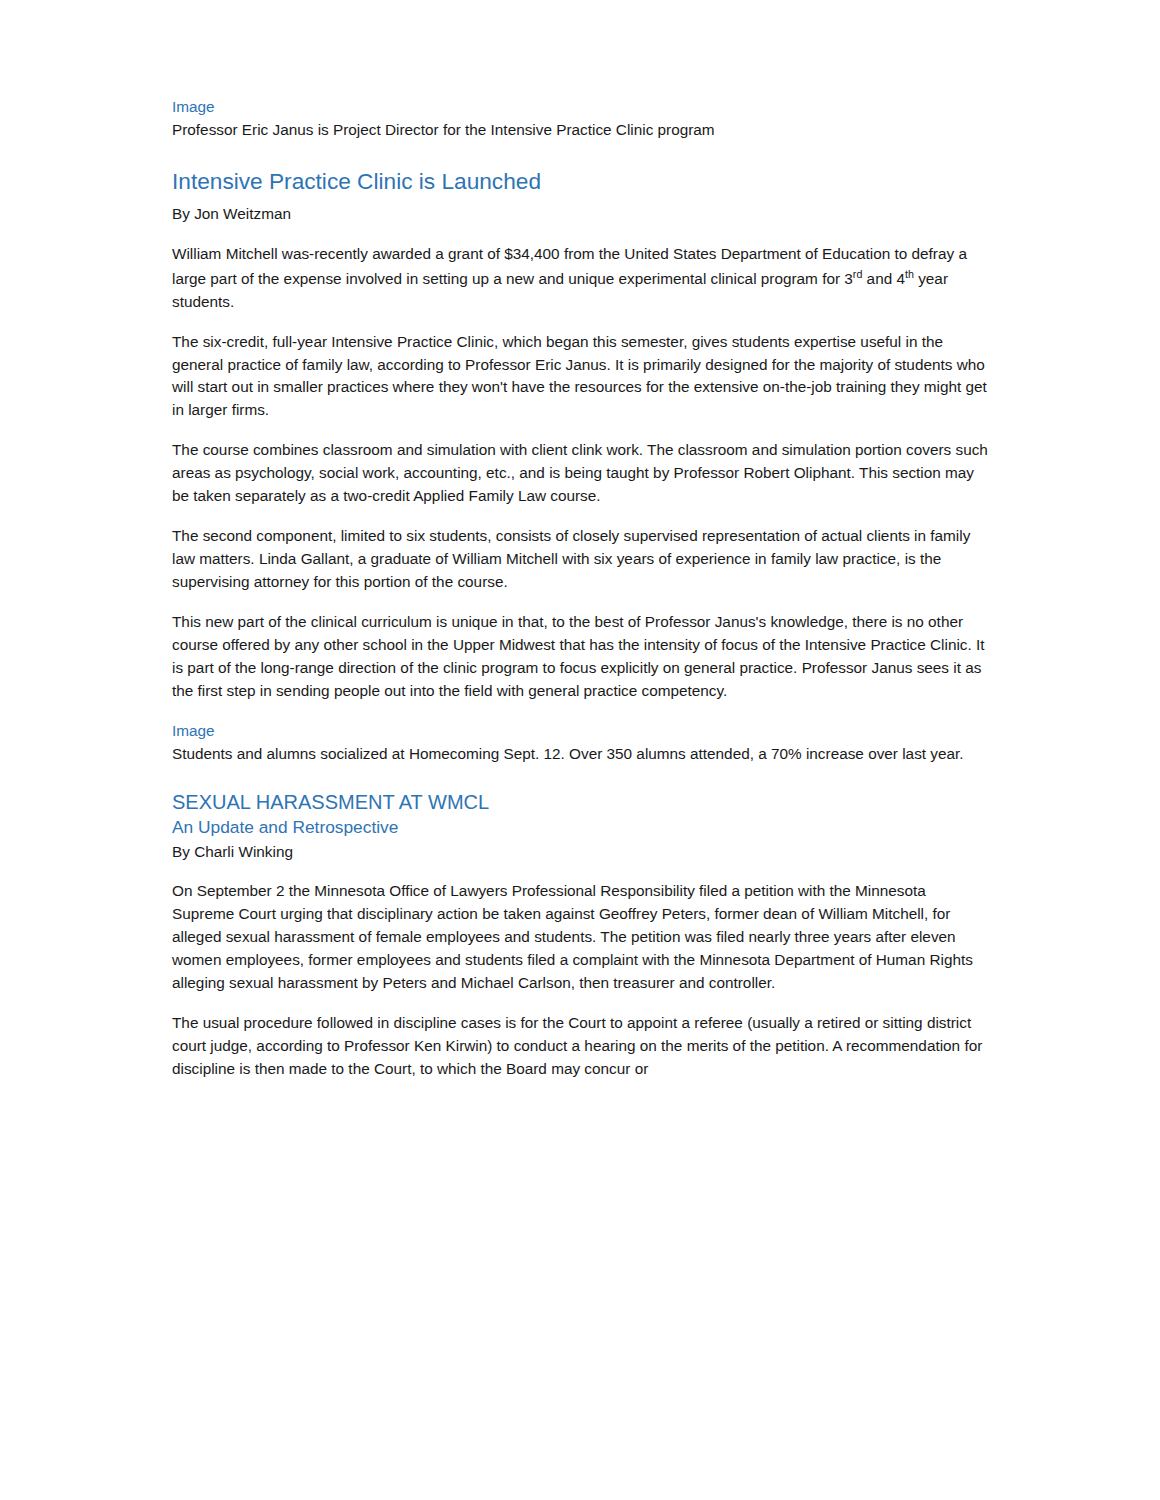Image
Professor Eric Janus is Project Director for the Intensive Practice Clinic program
Intensive Practice Clinic is Launched
By Jon Weitzman
William Mitchell was-recently awarded a grant of $34,400 from the United States Department of Education to defray a large part of the expense involved in setting up a new and unique experimental clinical program for 3rd and 4th year students.
The six-credit, full-year Intensive Practice Clinic, which began this semester, gives students expertise useful in the general practice of family law, according to Professor Eric Janus. It is primarily designed for the majority of students who will start out in smaller practices where they won't have the resources for the extensive on-the-job training they might get in larger firms.
The course combines classroom and simulation with client clink work. The classroom and simulation portion covers such areas as psychology, social work, accounting, etc., and is being taught by Professor Robert Oliphant. This section may be taken separately as a two-credit Applied Family Law course.
The second component, limited to six students, consists of closely supervised representation of actual clients in family law matters. Linda Gallant, a graduate of William Mitchell with six years of experience in family law practice, is the supervising attorney for this portion of the course.
This new part of the clinical curriculum is unique in that, to the best of Professor Janus's knowledge, there is no other course offered by any other school in the Upper Midwest that has the intensity of focus of the Intensive Practice Clinic. It is part of the long-range direction of the clinic program to focus explicitly on general practice. Professor Janus sees it as the first step in sending people out into the field with general practice competency.
Image
Students and alumns socialized at Homecoming Sept. 12. Over 350 alumns attended, a 70% increase over last year.
SEXUAL HARASSMENT AT WMCL
An Update and Retrospective
By Charli Winking
On September 2 the Minnesota Office of Lawyers Professional Responsibility filed a petition with the Minnesota Supreme Court urging that disciplinary action be taken against Geoffrey Peters, former dean of William Mitchell, for alleged sexual harassment of female employees and students. The petition was filed nearly three years after eleven women employees, former employees and students filed a complaint with the Minnesota Department of Human Rights alleging sexual harassment by Peters and Michael Carlson, then treasurer and controller.
The usual procedure followed in discipline cases is for the Court to appoint a referee (usually a retired or sitting district court judge, according to Professor Ken Kirwin) to conduct a hearing on the merits of the petition. A recommendation for discipline is then made to the Court, to which the Board may concur or